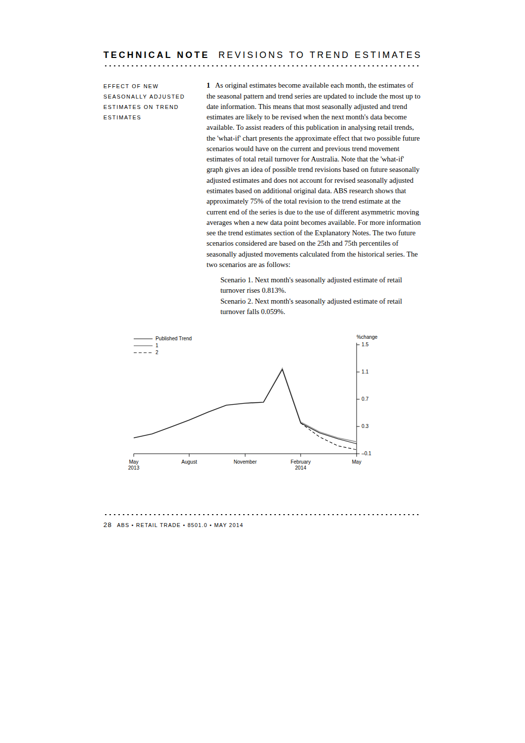Technical Note Revisions to Trend Estimates
Effect of new seasonally adjusted estimates on trend estimates
1 As original estimates become available each month, the estimates of the seasonal pattern and trend series are updated to include the most up to date information. This means that most seasonally adjusted and trend estimates are likely to be revised when the next month's data become available. To assist readers of this publication in analysing retail trends, the 'what-if' chart presents the approximate effect that two possible future scenarios would have on the current and previous trend movement estimates of total retail turnover for Australia. Note that the 'what-if' graph gives an idea of possible trend revisions based on future seasonally adjusted estimates and does not account for revised seasonally adjusted estimates based on additional original data. ABS research shows that approximately 75% of the total revision to the trend estimate at the current end of the series is due to the use of different asymmetric moving averages when a new data point becomes available. For more information see the trend estimates section of the Explanatory Notes. The two future scenarios considered are based on the 25th and 75th percentiles of seasonally adjusted movements calculated from the historical series. The two scenarios are as follows:
Scenario 1. Next month's seasonally adjusted estimate of retail turnover rises 0.813%.
Scenario 2. Next month's seasonally adjusted estimate of retail turnover falls 0.059%.
Published Trend 1 2 %change 1.5 1.1 0.7 0.3 –0.1 May 2013 August November February 2014 May
28 ABS • RETAIL TRADE • 8501.0 • MAY 2014